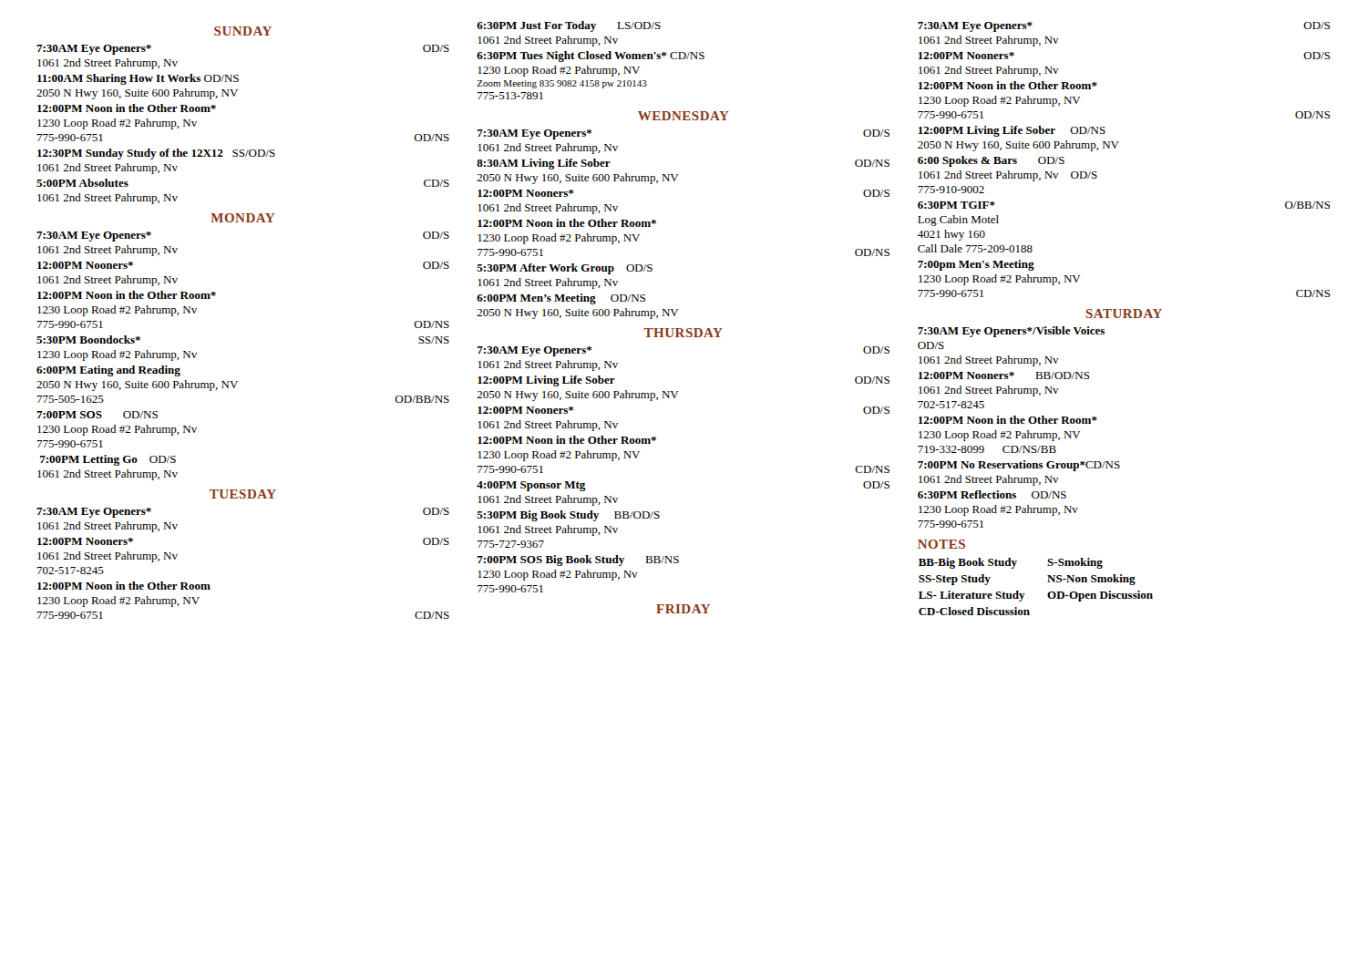SUNDAY
7:30AM Eye Openers*OD/S
1061 2nd Street Pahrump, Nv
11:00AM Sharing How It Works OD/NS
2050 N Hwy 160, Suite 600 Pahrump, NV
12:00PM Noon in the Other Room*
1230 Loop Road #2 Pahrump, Nv
775-990-6751 OD/NS
12:30PM Sunday Study of the 12X12 SS/OD/S
1061 2nd Street Pahrump, Nv
5:00PM Absolutes CD/S
1061 2nd Street Pahrump, Nv
MONDAY
7:30AM Eye Openers*OD/S
1061 2nd Street Pahrump, Nv
12:00PM Nooners*OD/S
1061 2nd Street Pahrump, Nv
12:00PM Noon in the Other Room*
1230 Loop Road #2 Pahrump, Nv
775-990-6751 OD/NS
5:30PM Boondocks*SS/NS
1230 Loop Road #2 Pahrump, Nv
6:00PM Eating and Reading
2050 N Hwy 160, Suite 600 Pahrump, NV
775-505-1625 OD/BB/NS
7:00PM SOS OD/NS
1230 Loop Road #2 Pahrump, Nv
775-990-6751
7:00PM Letting Go OD/S
1061 2nd Street Pahrump, Nv
TUESDAY
7:30AM Eye Openers*OD/S
1061 2nd Street Pahrump, Nv
12:00PM Nooners*OD/S
1061 2nd Street Pahrump, Nv
702-517-8245
12:00PM Noon in the Other Room
1230 Loop Road #2 Pahrump, NV
775-990-6751 CD/NS
6:30PM Just For Today LS/OD/S
1061 2nd Street Pahrump, Nv
6:30PM Tues Night Closed Women's* CD/NS
1230 Loop Road #2 Pahrump, NV
Zoom Meeting 835 9082 4158 pw 210143
775-513-7891
WEDNESDAY
7:30AM Eye Openers*OD/S
1061 2nd Street Pahrump, Nv
8:30AM Living Life Sober OD/NS
2050 N Hwy 160, Suite 600 Pahrump, NV
12:00PM Nooners*OD/S
1061 2nd Street Pahrump, Nv
12:00PM Noon in the Other Room*
1230 Loop Road #2 Pahrump, NV
775-990-6751 OD/NS
5:30PM After Work Group OD/S
1061 2nd Street Pahrump, Nv
6:00PM Men’s Meeting OD/NS
2050 N Hwy 160, Suite 600 Pahrump, NV
THURSDAY
7:30AM Eye Openers*OD/S
1061 2nd Street Pahrump, Nv
12:00PM Living Life Sober OD/NS
2050 N Hwy 160, Suite 600 Pahrump, NV
12:00PM Nooners*OD/S
1061 2nd Street Pahrump, Nv
12:00PM Noon in the Other Room*
1230 Loop Road #2 Pahrump, NV
775-990-6751 CD/NS
4:00PM Sponsor Mtg OD/S
1061 2nd Street Pahrump, Nv
5:30PM Big Book Study BB/OD/S
1061 2nd Street Pahrump, Nv
775-727-9367
7:00PM SOS Big Book Study BB/NS
1230 Loop Road #2 Pahrump, Nv
775-990-6751
FRIDAY
7:30AM Eye Openers*OD/S
1061 2nd Street Pahrump, Nv
12:00PM Nooners*OD/S
1061 2nd Street Pahrump, Nv
12:00PM Noon in the Other Room*
1230 Loop Road #2 Pahrump, NV
775-990-6751 OD/NS
12:00PM Living Life Sober OD/NS
2050 N Hwy 160, Suite 600 Pahrump, NV
6:00 Spokes & Bars OD/S
1061 2nd Street Pahrump, Nv OD/S
775-910-9002
6:30PM TGIF*O/BB/NS
Log Cabin Motel
4021 hwy 160
Call Dale 775-209-0188
7:00pm Men's Meeting
1230 Loop Road #2 Pahrump, NV
775-990-6751 CD/NS
SATURDAY
7:30AM Eye Openers*/Visible Voices
OD/S
1061 2nd Street Pahrump, Nv
12:00PM Nooners* BB/OD/NS
1061 2nd Street Pahrump, Nv
702-517-8245
12:00PM Noon in the Other Room*
1230 Loop Road #2 Pahrump, NV
719-332-8099 CD/NS/BB
7:00PM No Reservations Group*CD/NS
1061 2nd Street Pahrump, Nv
6:30PM Reflections OD/NS
1230 Loop Road #2 Pahrump, Nv
775-990-6751
NOTES
| BB-Big Book Study | S-Smoking |
| SS-Step Study | NS-Non Smoking |
| LS- Literature Study | OD-Open Discussion |
| CD-Closed Discussion | |